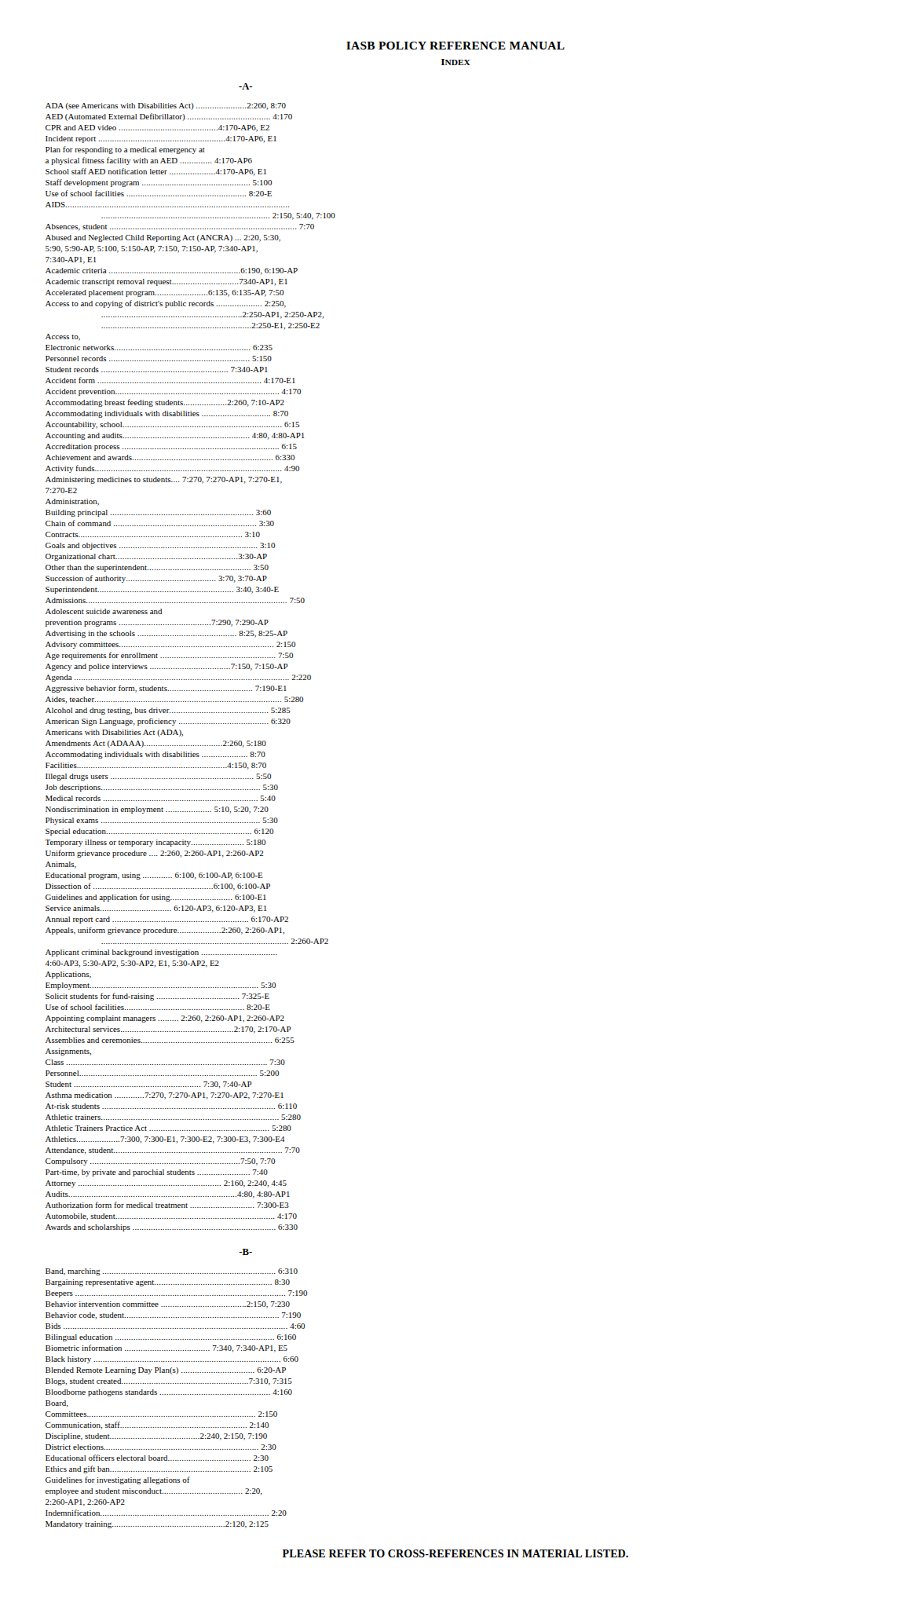IASB POLICY REFERENCE MANUAL
INDEX
-A-
ADA (see Americans with Disabilities Act) ...................... 2:260, 8:70
AED (Automated External Defibrillator) .................................... 4:170
CPR and AED video ........................................... 4:170-AP6, E2
Incident report ....................................................... 4:170-AP6, E1
Plan for responding to a medical emergency at
a physical fitness facility with an AED .............. 4:170-AP6
School staff AED notification letter .................... 4:170-AP6, E1
Staff development program ............................................... 5:100
Use of school facilities .................................................... 8:20-E
AIDS.................................................................................................
......................................................................... 2:150, 5:40, 7:100
Absences, student ................................................................................. 7:70
Abused and Neglected Child Reporting Act (ANCRA) ... 2:20, 5:30,
5:90, 5:90-AP, 5:100, 5:150-AP, 7:150, 7:150-AP, 7:340-AP1,
7:340-AP1, E1
Academic criteria ......................................................... 6:190, 6:190-AP
Academic transcript removal request............................. 7340-AP1, E1
Accelerated placement program....................... 6:135, 6:135-AP, 7:50
Access to and copying of district's public records .................... 2:250,
............................................................. 2:250-AP1, 2:250-AP2,
................................................................. 2:250-E1, 2:250-E2
Access to,
Electronic networks........................................................... 6:235
Personnel records ............................................................. 5:150
Student records ....................................................... 7:340-AP1
Accident form ....................................................................... 4:170-E1
Accident prevention....................................................................... 4:170
Accommodating breast feeding students................... 2:260, 7:10-AP2
Accommodating individuals with disabilities .............................. 8:70
Accountability, school..................................................................... 6:15
Accounting and audits....................................................... 4:80, 4:80-AP1
Accreditation process .................................................................... 6:15
Achievement and awards............................................................. 6:330
Activity funds................................................................................. 4:90
Administering medicines to students.... 7:270, 7:270-AP1, 7:270-E1,
7:270-E2
Administration,
Building principal .............................................................. 3:60
Chain of command .............................................................. 3:30
Contracts....................................................................... 3:10
Goals and objectives ............................................................ 3:10
Organizational chart..................................................... 3:30-AP
Other than the superintendent............................................. 3:50
Succession of authority....................................... 3:70, 3:70-AP
Superintendent........................................................... 3:40, 3:40-E
Admissions....................................................................................... 7:50
Adolescent suicide awareness and
prevention programs ........................................ 7:290, 7:290-AP
Advertising in the schools ........................................... 8:25, 8:25-AP
Advisory committees................................................................... 2:150
Age requirements for enrollment .................................................. 7:50
Agency and police interviews ................................... 7:150, 7:150-AP
Agenda ............................................................................................. 2:220
Aggressive behavior form, students..................................... 7:190-E1
Aides, teacher................................................................................. 5:280
Alcohol and drug testing, bus driver........................................... 5:285
American Sign Language, proficiency ....................................... 6:320
Americans with Disabilities Act (ADA),
Amendments Act (ADAAA).................................. 2:260, 5:180
Accommodating individuals with disabilities .................... 8:70
Facilities................................................................. 4:150, 8:70
Illegal drugs users .............................................................. 5:50
Job descriptions..................................................................... 5:30
Medical records ................................................................... 5:40
Nondiscrimination in employment .................... 5:10, 5:20, 7:20
Physical exams ..................................................................... 5:30
Special education............................................................... 6:120
Temporary illness or temporary incapacity....................... 5:180
Uniform grievance procedure .... 2:260, 2:260-AP1, 2:260-AP2
Animals,
Educational program, using ............. 6:100, 6:100-AP, 6:100-E
Dissection of .................................................... 6:100, 6:100-AP
Guidelines and application for using........................... 6:100-E1
Service animals............................... 6:120-AP3, 6:120-AP3, E1
Annual report card ........................................................... 6:170-AP2
Appeals, uniform grievance procedure................... 2:260, 2:260-AP1,
................................................................................. 2:260-AP2
Applicant criminal background investigation .................................
4:60-AP3, 5:30-AP2, 5:30-AP2, E1, 5:30-AP2, E2
Applications,
Employment......................................................................... 5:30
Solicit students for fund-raising .................................... 7:325-E
Use of school facilities.................................................... 8:20-E
Appointing complaint managers ......... 2:260, 2:260-AP1, 2:260-AP2
Architectural services................................................. 2:170, 2:170-AP
Assemblies and ceremonies......................................................... 6:255
Assignments,
Class ....................................................................................... 7:30
Personnel............................................................................. 5:200
Student ....................................................... 7:30, 7:40-AP
Asthma medication ............. 7:270, 7:270-AP1, 7:270-AP2, 7:270-E1
At-risk students ........................................................................... 6:110
Athletic trainers............................................................................. 5:280
Athletic Trainers Practice Act .................................................... 5:280
Athletics................... 7:300, 7:300-E1, 7:300-E2, 7:300-E3, 7:300-E4
Attendance, student......................................................................... 7:70
Compulsory ................................................................. 7:50, 7:70
Part-time, by private and parochial students ....................... 7:40
Attorney .............................................................. 2:160, 2:240, 4:45
Audits......................................................................... 4:80, 4:80-AP1
Authorization form for medical treatment ............................ 7:300-E3
Automobile, student..................................................................... 4:170
Awards and scholarships .............................................................. 6:330
-B-
Band, marching ........................................................................... 6:310
Bargaining representative agent................................................... 8:30
Beepers ........................................................................................... 7:190
Behavior intervention committee ..................................... 2:150, 7:230
Behavior code, student................................................................... 7:190
Bids ................................................................................................. 4:60
Bilingual education ..................................................................... 6:160
Biometric information ..................................... 7:340, 7:340-AP1, E5
Black history ................................................................................. 6:60
Blended Remote Learning Day Plan(s) ................................ 6:20-AP
Blogs, student created....................................................... 7:310, 7:315
Bloodborne pathogens standards ................................................ 4:160
Board,
Committees......................................................................... 2:150
Communication, staff....................................................... 2:140
Discipline, student....................................... 2:240, 2:150, 7:190
District elections................................................................... 2:30
Educational officers electoral board.................................... 2:30
Ethics and gift ban............................................................. 2:105
Guidelines for investigating allegations of
employee and student misconduct................................... 2:20,
2:260-AP1, 2:260-AP2
Indemnification......................................................................... 2:20
Mandatory training................................................. 2:120, 2:125
PLEASE REFER TO CROSS-REFERENCES IN MATERIAL LISTED.